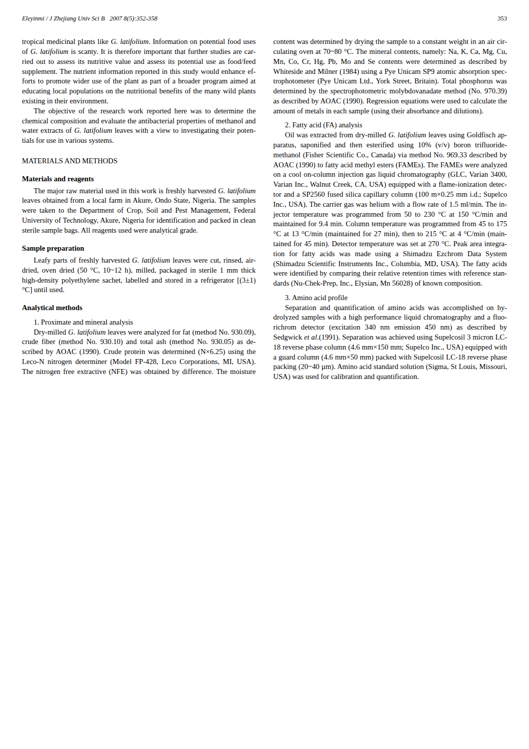Eleyinmi / J Zhejiang Univ Sci B 2007 8(5):352-358 353
tropical medicinal plants like G. latifolium. Information on potential food uses of G. latifolium is scanty. It is therefore important that further studies are carried out to assess its nutritive value and assess its potential use as food/feed supplement. The nutrient information reported in this study would enhance efforts to promote wider use of the plant as part of a broader program aimed at educating local populations on the nutritional benefits of the many wild plants existing in their environment.
The objective of the research work reported here was to determine the chemical composition and evaluate the antibacterial properties of methanol and water extracts of G. latifolium leaves with a view to investigating their potentials for use in various systems.
MATERIALS AND METHODS
Materials and reagents
The major raw material used in this work is freshly harvested G. latifolium leaves obtained from a local farm in Akure, Ondo State, Nigeria. The samples were taken to the Department of Crop, Soil and Pest Management, Federal University of Technology, Akure, Nigeria for identification and packed in clean sterile sample bags. All reagents used were analytical grade.
Sample preparation
Leafy parts of freshly harvested G. latifolium leaves were cut, rinsed, air-dried, oven dried (50 °C, 10~12 h), milled, packaged in sterile 1 mm thick high-density polyethylene sachet, labelled and stored in a refrigerator [(3±1) °C] until used.
Analytical methods
1. Proximate and mineral analysis
Dry-milled G. latifolium leaves were analyzed for fat (method No. 930.09), crude fiber (method No. 930.10) and total ash (method No. 930.05) as described by AOAC (1990). Crude protein was determined (N×6.25) using the Leco-N nitrogen determiner (Model FP-428, Leco Corporations, MI, USA). The nitrogen free extractive (NFE) was obtained by difference. The moisture content was determined by drying the sample to a constant weight in an air circulating oven at 70~80 °C. The mineral contents, namely: Na, K, Ca, Mg, Cu, Mn, Co, Cr, Hg, Pb, Mo and Se contents were determined as described by Whiteside and Milner (1984) using a Pye Unicam SP9 atomic absorption spectrophotometer (Pye Unicam Ltd., York Street, Britain). Total phosphorus was determined by the spectrophotometric molybdovanadate method (No. 970.39) as described by AOAC (1990). Regression equations were used to calculate the amount of metals in each sample (using their absorbance and dilutions).
2. Fatty acid (FA) analysis
Oil was extracted from dry-milled G. latifolium leaves using Goldfisch apparatus, saponified and then esterified using 10% (v/v) boron trifluoride-methanol (Fisher Scientific Co., Canada) via method No. 969.33 described by AOAC (1990) to fatty acid methyl esters (FAMEs). The FAMEs were analyzed on a cool on-column injection gas liquid chromatography (GLC, Varian 3400, Varian Inc., Walnut Creek, CA, USA) equipped with a flame-ionization detector and a SP2560 fused silica capillary column (100 m×0.25 mm i.d.; Supelco Inc., USA). The carrier gas was helium with a flow rate of 1.5 ml/min. The injector temperature was programmed from 50 to 230 °C at 150 °C/min and maintained for 9.4 min. Column temperature was programmed from 45 to 175 °C at 13 °C/min (maintained for 27 min), then to 215 °C at 4 °C/min (maintained for 45 min). Detector temperature was set at 270 °C. Peak area integration for fatty acids was made using a Shimadzu Ezchrom Data System (Shimadzu Scientific Instruments Inc., Columbia, MD, USA). The fatty acids were identified by comparing their relative retention times with reference standards (Nu-Chek-Prep, Inc., Elysian, Mn 56028) of known composition.
3. Amino acid profile
Separation and quantification of amino acids was accomplished on hydrolyzed samples with a high performance liquid chromatography and a fluorichrom detector (excitation 340 nm emission 450 nm) as described by Sedgwick et al.(1991). Separation was achieved using Supelcosil 3 micron LC-18 reverse phase column (4.6 mm×150 mm; Supelco Inc., USA) equipped with a guard column (4.6 mm×50 mm) packed with Supelcosil LC-18 reverse phase packing (20~40 µm). Amino acid standard solution (Sigma, St Louis, Missouri, USA) was used for calibration and quantification.